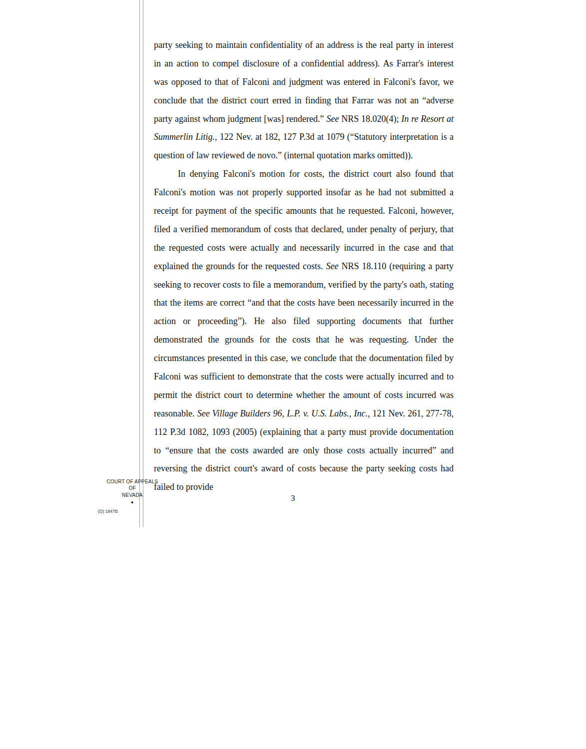party seeking to maintain confidentiality of an address is the real party in interest in an action to compel disclosure of a confidential address). As Farrar's interest was opposed to that of Falconi and judgment was entered in Falconi's favor, we conclude that the district court erred in finding that Farrar was not an “adverse party against whom judgment [was] rendered.” See NRS 18.020(4); In re Resort at Summerlin Litig., 122 Nev. at 182, 127 P.3d at 1079 (“Statutory interpretation is a question of law reviewed de novo.” (internal quotation marks omitted)).
In denying Falconi's motion for costs, the district court also found that Falconi's motion was not properly supported insofar as he had not submitted a receipt for payment of the specific amounts that he requested. Falconi, however, filed a verified memorandum of costs that declared, under penalty of perjury, that the requested costs were actually and necessarily incurred in the case and that explained the grounds for the requested costs. See NRS 18.110 (requiring a party seeking to recover costs to file a memorandum, verified by the party's oath, stating that the items are correct “and that the costs have been necessarily incurred in the action or proceeding”). He also filed supporting documents that further demonstrated the grounds for the costs that he was requesting. Under the circumstances presented in this case, we conclude that the documentation filed by Falconi was sufficient to demonstrate that the costs were actually incurred and to permit the district court to determine whether the amount of costs incurred was reasonable. See Village Builders 96, L.P. v. U.S. Labs., Inc., 121 Nev. 261, 277-78, 112 P.3d 1082, 1093 (2005) (explaining that a party must provide documentation to “ensure that the costs awarded are only those costs actually incurred” and reversing the district court's award of costs because the party seeking costs had failed to provide
Court of Appeals
of
Nevada
●
3
(O) 1947B